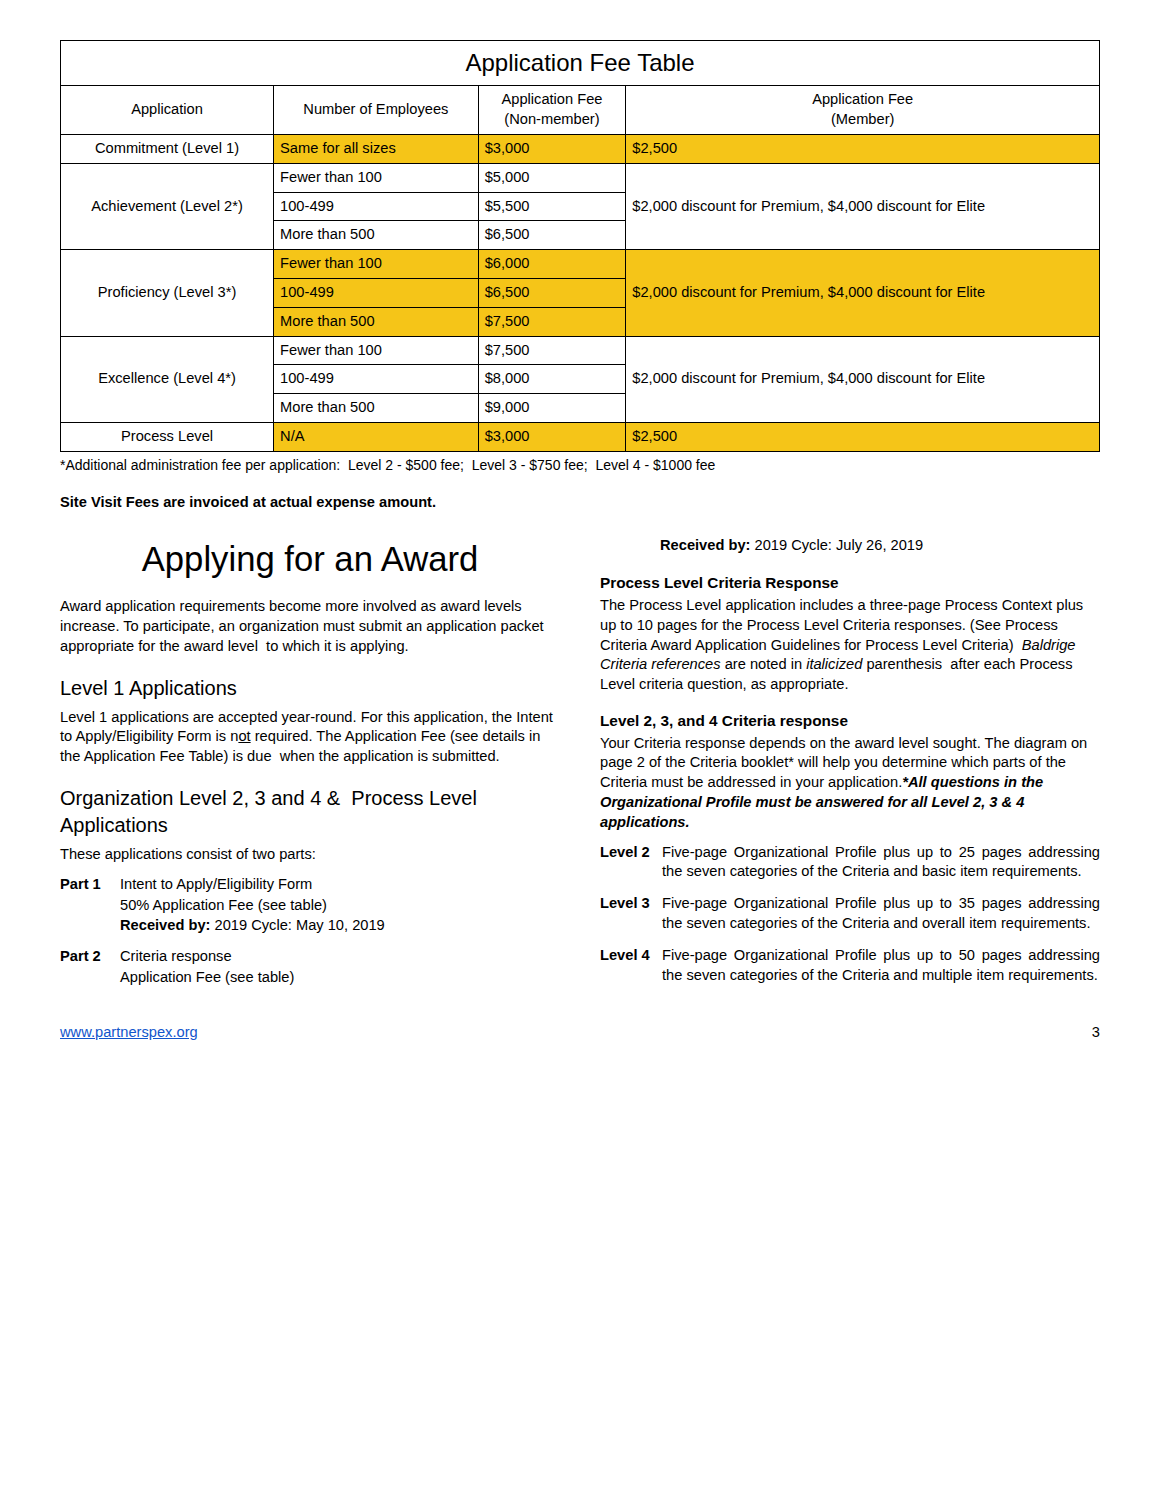Application Fee Table
| Application | Number of Employees | Application Fee (Non-member) | Application Fee (Member) |
| --- | --- | --- | --- |
| Commitment (Level 1) | Same for all sizes | $3,000 | $2,500 |
| Achievement (Level 2*) | Fewer than 100 | $5,000 | $2,000 discount for Premium, $4,000 discount for Elite |
| 100-499 | $5,500 |
| More than 500 | $6,500 |
| Proficiency (Level 3*) | Fewer than 100 | $6,000 | $2,000 discount for Premium, $4,000 discount for Elite |
| 100-499 | $6,500 |
| More than 500 | $7,500 |
| Excellence (Level 4*) | Fewer than 100 | $7,500 | $2,000 discount for Premium, $4,000 discount for Elite |
| 100-499 | $8,000 |
| More than 500 | $9,000 |
| Process Level | N/A | $3,000 | $2,500 |
*Additional administration fee per application: Level 2 - $500 fee; Level 3 - $750 fee; Level 4 - $1000 fee
Site Visit Fees are invoiced at actual expense amount.
Applying for an Award
Award application requirements become more involved as award levels increase. To participate, an organization must submit an application packet appropriate for the award level to which it is applying.
Level 1 Applications
Level 1 applications are accepted year-round. For this application, the Intent to Apply/Eligibility Form is not required. The Application Fee (see details in the Application Fee Table) is due when the application is submitted.
Organization Level 2, 3 and 4 & Process Level Applications
These applications consist of two parts:
Part 1
Intent to Apply/Eligibility Form
50% Application Fee (see table)
Received by: 2019 Cycle: May 10, 2019
Part 2
Criteria response
Application Fee (see table)
Received by: 2019 Cycle: July 26, 2019
Process Level Criteria Response
The Process Level application includes a three-page Process Context plus up to 10 pages for the Process Level Criteria responses. (See Process Criteria Award Application Guidelines for Process Level Criteria) Baldrige Criteria references are noted in italicized parenthesis after each Process Level criteria question, as appropriate.
Level 2, 3, and 4 Criteria response
Your Criteria response depends on the award level sought. The diagram on page 2 of the Criteria booklet* will help you determine which parts of the Criteria must be addressed in your application.*All questions in the Organizational Profile must be answered for all Level 2, 3 & 4 applications.
Level 2
Five-page Organizational Profile plus up to 25 pages addressing the seven categories of the Criteria and basic item requirements.
Level 3
Five-page Organizational Profile plus up to 35 pages addressing the seven categories of the Criteria and overall item requirements.
Level 4
Five-page Organizational Profile plus up to 50 pages addressing the seven categories of the Criteria and multiple item requirements.
www.partnerspex.org
3